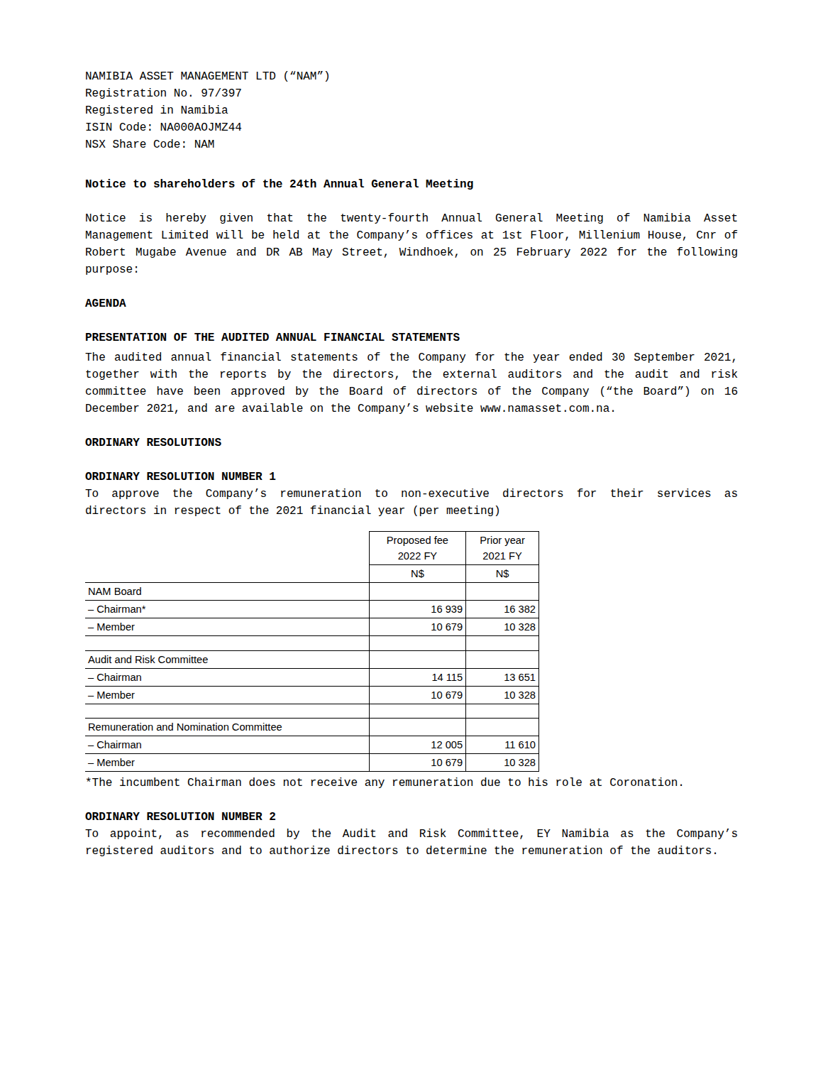NAMIBIA ASSET MANAGEMENT LTD (“NAM”)
Registration No. 97/397
Registered in Namibia
ISIN Code: NA000AOJMZ44
NSX Share Code: NAM
Notice to shareholders of the 24th Annual General Meeting
Notice is hereby given that the twenty-fourth Annual General Meeting of Namibia Asset Management Limited will be held at the Company’s offices at 1st Floor, Millenium House, Cnr of Robert Mugabe Avenue and DR AB May Street, Windhoek, on 25 February 2022 for the following purpose:
AGENDA
PRESENTATION OF THE AUDITED ANNUAL FINANCIAL STATEMENTS
The audited annual financial statements of the Company for the year ended 30 September 2021, together with the reports by the directors, the external auditors and the audit and risk committee have been approved by the Board of directors of the Company (“the Board”) on 16 December 2021, and are available on the Company’s website www.namasset.com.na.
ORDINARY RESOLUTIONS
ORDINARY RESOLUTION NUMBER 1
To approve the Company’s remuneration to non-executive directors for their services as directors in respect of the 2021 financial year (per meeting)
| | Proposed fee 2022 FY | Prior year 2021 FY |
| | N$ | N$ |
| NAM Board | | |
| – Chairman* | 16 939 | 16 382 |
| – Member | 10 679 | 10 328 |
| Audit and Risk Committee | | |
| – Chairman | 14 115 | 13 651 |
| – Member | 10 679 | 10 328 |
| Remuneration and Nomination Committee | | |
| – Chairman | 12 005 | 11 610 |
| – Member | 10 679 | 10 328 |
*The incumbent Chairman does not receive any remuneration due to his role at Coronation.
ORDINARY RESOLUTION NUMBER 2
To appoint, as recommended by the Audit and Risk Committee, EY Namibia as the Company’s registered auditors and to authorize directors to determine the remuneration of the auditors.